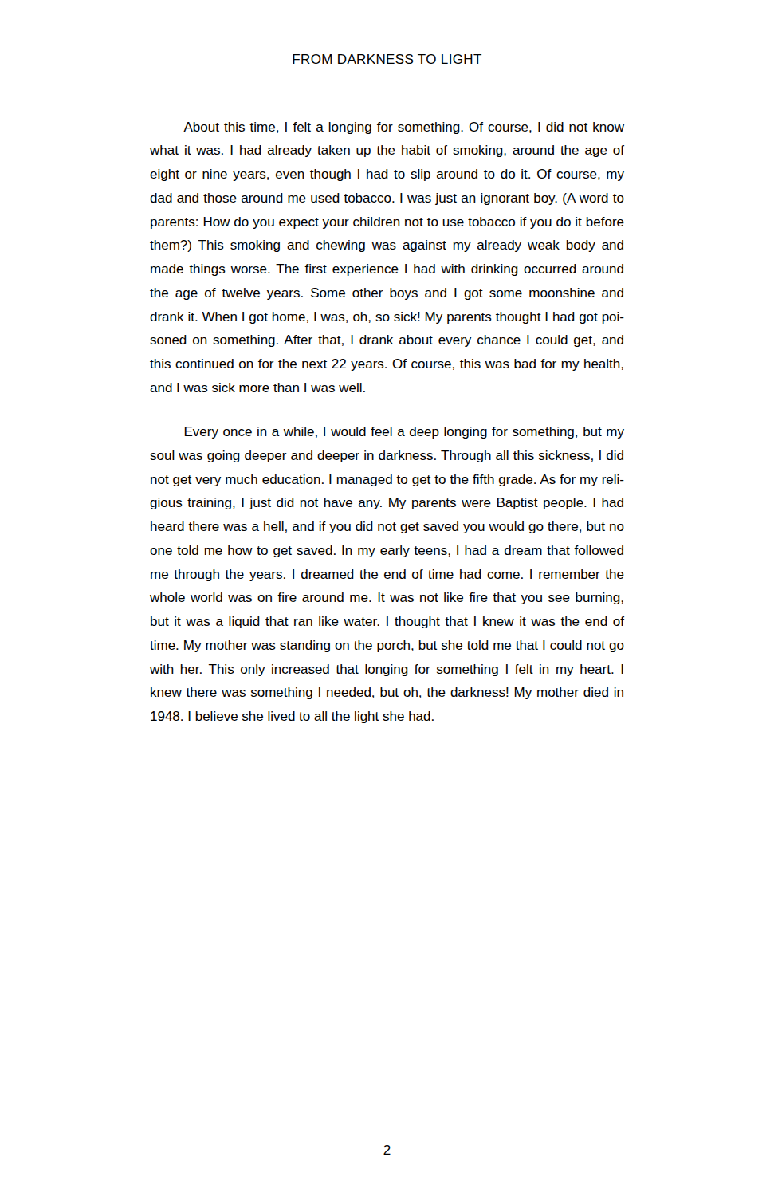FROM DARKNESS TO LIGHT
About this time, I felt a longing for something. Of course, I did not know what it was. I had already taken up the habit of smoking, around the age of eight or nine years, even though I had to slip around to do it. Of course, my dad and those around me used tobacco. I was just an ignorant boy. (A word to parents: How do you expect your children not to use tobacco if you do it before them?) This smoking and chewing was against my already weak body and made things worse. The first experience I had with drinking occurred around the age of twelve years. Some other boys and I got some moonshine and drank it. When I got home, I was, oh, so sick! My parents thought I had got poisoned on something. After that, I drank about every chance I could get, and this continued on for the next 22 years. Of course, this was bad for my health, and I was sick more than I was well.
Every once in a while, I would feel a deep longing for something, but my soul was going deeper and deeper in darkness. Through all this sickness, I did not get very much education. I managed to get to the fifth grade. As for my religious training, I just did not have any. My parents were Baptist people. I had heard there was a hell, and if you did not get saved you would go there, but no one told me how to get saved. In my early teens, I had a dream that followed me through the years. I dreamed the end of time had come. I remember the whole world was on fire around me. It was not like fire that you see burning, but it was a liquid that ran like water. I thought that I knew it was the end of time. My mother was standing on the porch, but she told me that I could not go with her. This only increased that longing for something I felt in my heart. I knew there was something I needed, but oh, the darkness! My mother died in 1948. I believe she lived to all the light she had.
2